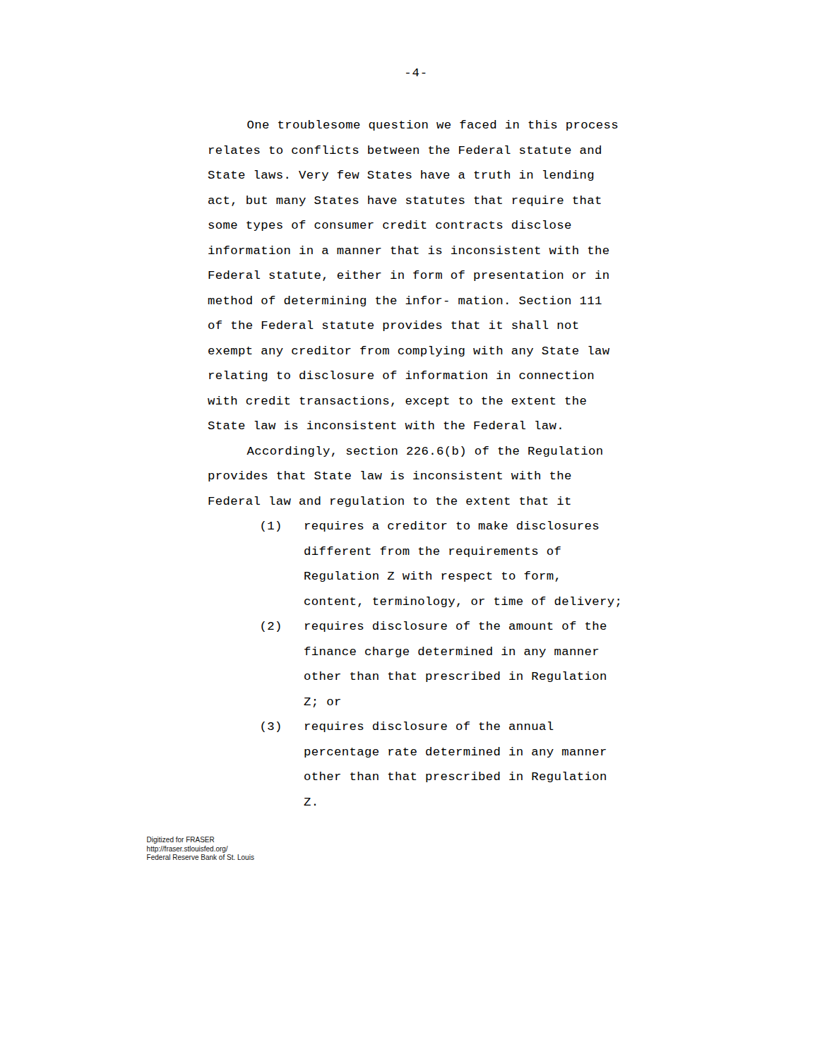-4-
One troublesome question we faced in this process relates to conflicts between the Federal statute and State laws. Very few States have a truth in lending act, but many States have statutes that require that some types of consumer credit contracts disclose information in a manner that is inconsistent with the Federal statute, either in form of presentation or in method of determining the infor- mation. Section 111 of the Federal statute provides that it shall not exempt any creditor from complying with any State law relating to disclosure of information in connection with credit transactions, except to the extent the State law is inconsistent with the Federal law.
Accordingly, section 226.6(b) of the Regulation provides that State law is inconsistent with the Federal law and regulation to the extent that it
(1) requires a creditor to make disclosures different from the requirements of Regulation Z with respect to form, content, terminology, or time of delivery;
(2) requires disclosure of the amount of the finance charge determined in any manner other than that prescribed in Regulation Z; or
(3) requires disclosure of the annual percentage rate determined in any manner other than that prescribed in Regulation Z.
Digitized for FRASER
http://fraser.stlouisfed.org/
Federal Reserve Bank of St. Louis